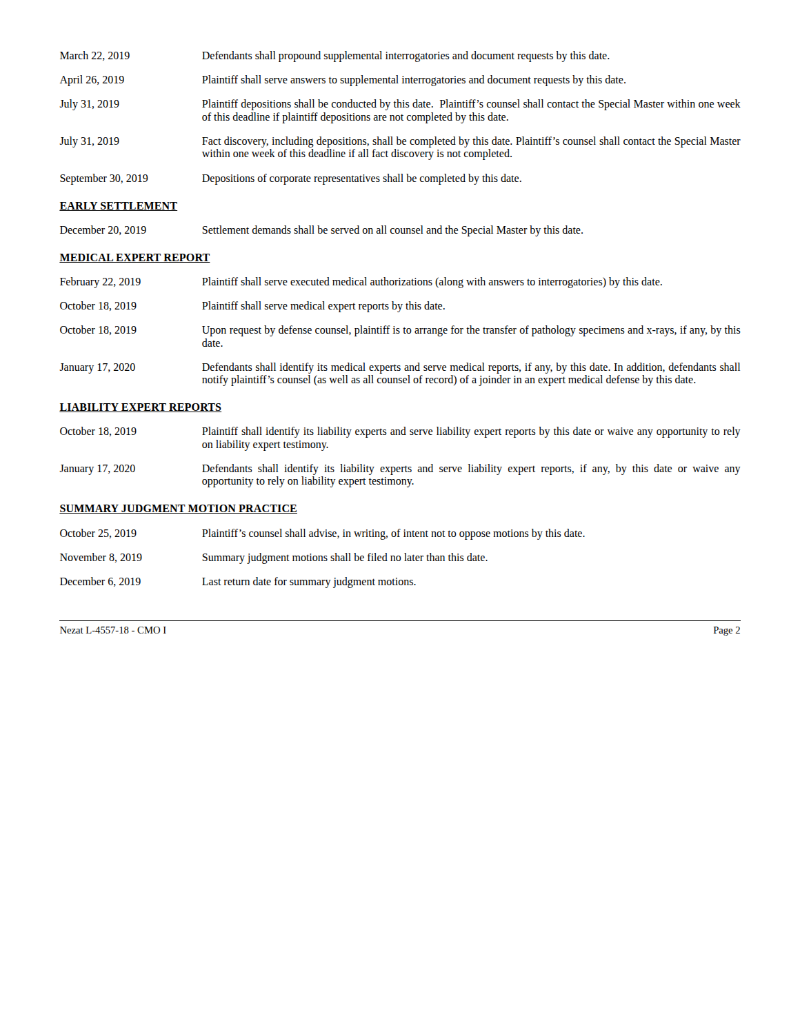March 22, 2019
Defendants shall propound supplemental interrogatories and document requests by this date.
April 26, 2019
Plaintiff shall serve answers to supplemental interrogatories and document requests by this date.
July 31, 2019
Plaintiff depositions shall be conducted by this date. Plaintiff’s counsel shall contact the Special Master within one week of this deadline if plaintiff depositions are not completed by this date.
July 31, 2019
Fact discovery, including depositions, shall be completed by this date. Plaintiff’s counsel shall contact the Special Master within one week of this deadline if all fact discovery is not completed.
September 30, 2019
Depositions of corporate representatives shall be completed by this date.
EARLY SETTLEMENT
December 20, 2019
Settlement demands shall be served on all counsel and the Special Master by this date.
MEDICAL EXPERT REPORT
February 22, 2019
Plaintiff shall serve executed medical authorizations (along with answers to interrogatories) by this date.
October 18, 2019
Plaintiff shall serve medical expert reports by this date.
October 18, 2019
Upon request by defense counsel, plaintiff is to arrange for the transfer of pathology specimens and x-rays, if any, by this date.
January 17, 2020
Defendants shall identify its medical experts and serve medical reports, if any, by this date. In addition, defendants shall notify plaintiff’s counsel (as well as all counsel of record) of a joinder in an expert medical defense by this date.
LIABILITY EXPERT REPORTS
October 18, 2019
Plaintiff shall identify its liability experts and serve liability expert reports by this date or waive any opportunity to rely on liability expert testimony.
January 17, 2020
Defendants shall identify its liability experts and serve liability expert reports, if any, by this date or waive any opportunity to rely on liability expert testimony.
SUMMARY JUDGMENT MOTION PRACTICE
October 25, 2019
Plaintiff’s counsel shall advise, in writing, of intent not to oppose motions by this date.
November 8, 2019
Summary judgment motions shall be filed no later than this date.
December 6, 2019
Last return date for summary judgment motions.
Nezat L-4557-18 - CMO I Page 2